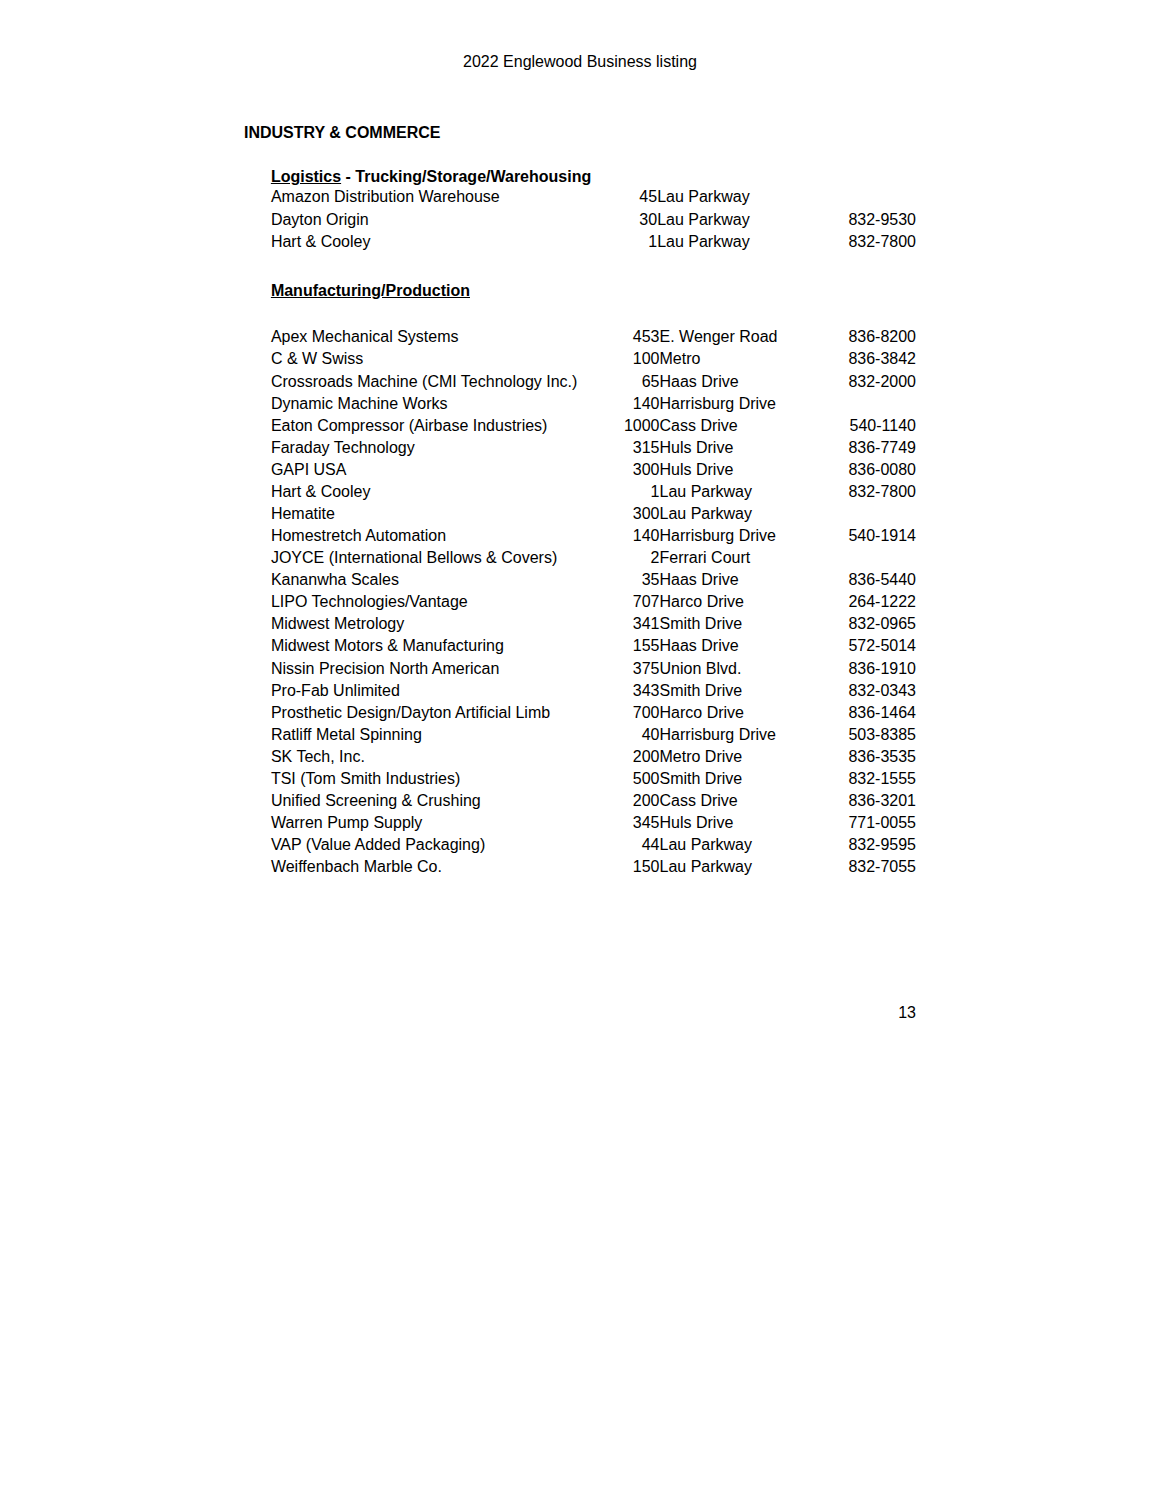2022 Englewood Business listing
INDUSTRY & COMMERCE
Logistics - Trucking/Storage/Warehousing
| Amazon Distribution Warehouse | 45 | Lau Parkway | |
| Dayton Origin | 30 | Lau Parkway | 832-9530 |
| Hart & Cooley | 1 | Lau Parkway | 832-7800 |
Manufacturing/Production
| Apex Mechanical Systems | 453 | E. Wenger Road | 836-8200 |
| C & W Swiss | 100 | Metro | 836-3842 |
| Crossroads Machine (CMI Technology Inc.) | 65 | Haas Drive | 832-2000 |
| Dynamic Machine Works | 140 | Harrisburg Drive | |
| Eaton Compressor (Airbase Industries) | 1000 | Cass Drive | 540-1140 |
| Faraday Technology | 315 | Huls Drive | 836-7749 |
| GAPI USA | 300 | Huls Drive | 836-0080 |
| Hart & Cooley | 1 | Lau Parkway | 832-7800 |
| Hematite | 300 | Lau Parkway | |
| Homestretch Automation | 140 | Harrisburg Drive | 540-1914 |
| JOYCE (International Bellows & Covers) | 2 | Ferrari Court | |
| Kananwha Scales | 35 | Haas Drive | 836-5440 |
| LIPO Technologies/Vantage | 707 | Harco Drive | 264-1222 |
| Midwest Metrology | 341 | Smith Drive | 832-0965 |
| Midwest Motors & Manufacturing | 155 | Haas Drive | 572-5014 |
| Nissin Precision North American | 375 | Union Blvd. | 836-1910 |
| Pro-Fab Unlimited | 343 | Smith Drive | 832-0343 |
| Prosthetic Design/Dayton Artificial Limb | 700 | Harco Drive | 836-1464 |
| Ratliff Metal Spinning | 40 | Harrisburg Drive | 503-8385 |
| SK Tech, Inc. | 200 | Metro Drive | 836-3535 |
| TSI (Tom Smith Industries) | 500 | Smith Drive | 832-1555 |
| Unified Screening & Crushing | 200 | Cass Drive | 836-3201 |
| Warren Pump Supply | 345 | Huls Drive | 771-0055 |
| VAP (Value Added Packaging) | 44 | Lau Parkway | 832-9595 |
| Weiffenbach Marble Co. | 150 | Lau Parkway | 832-7055 |
13